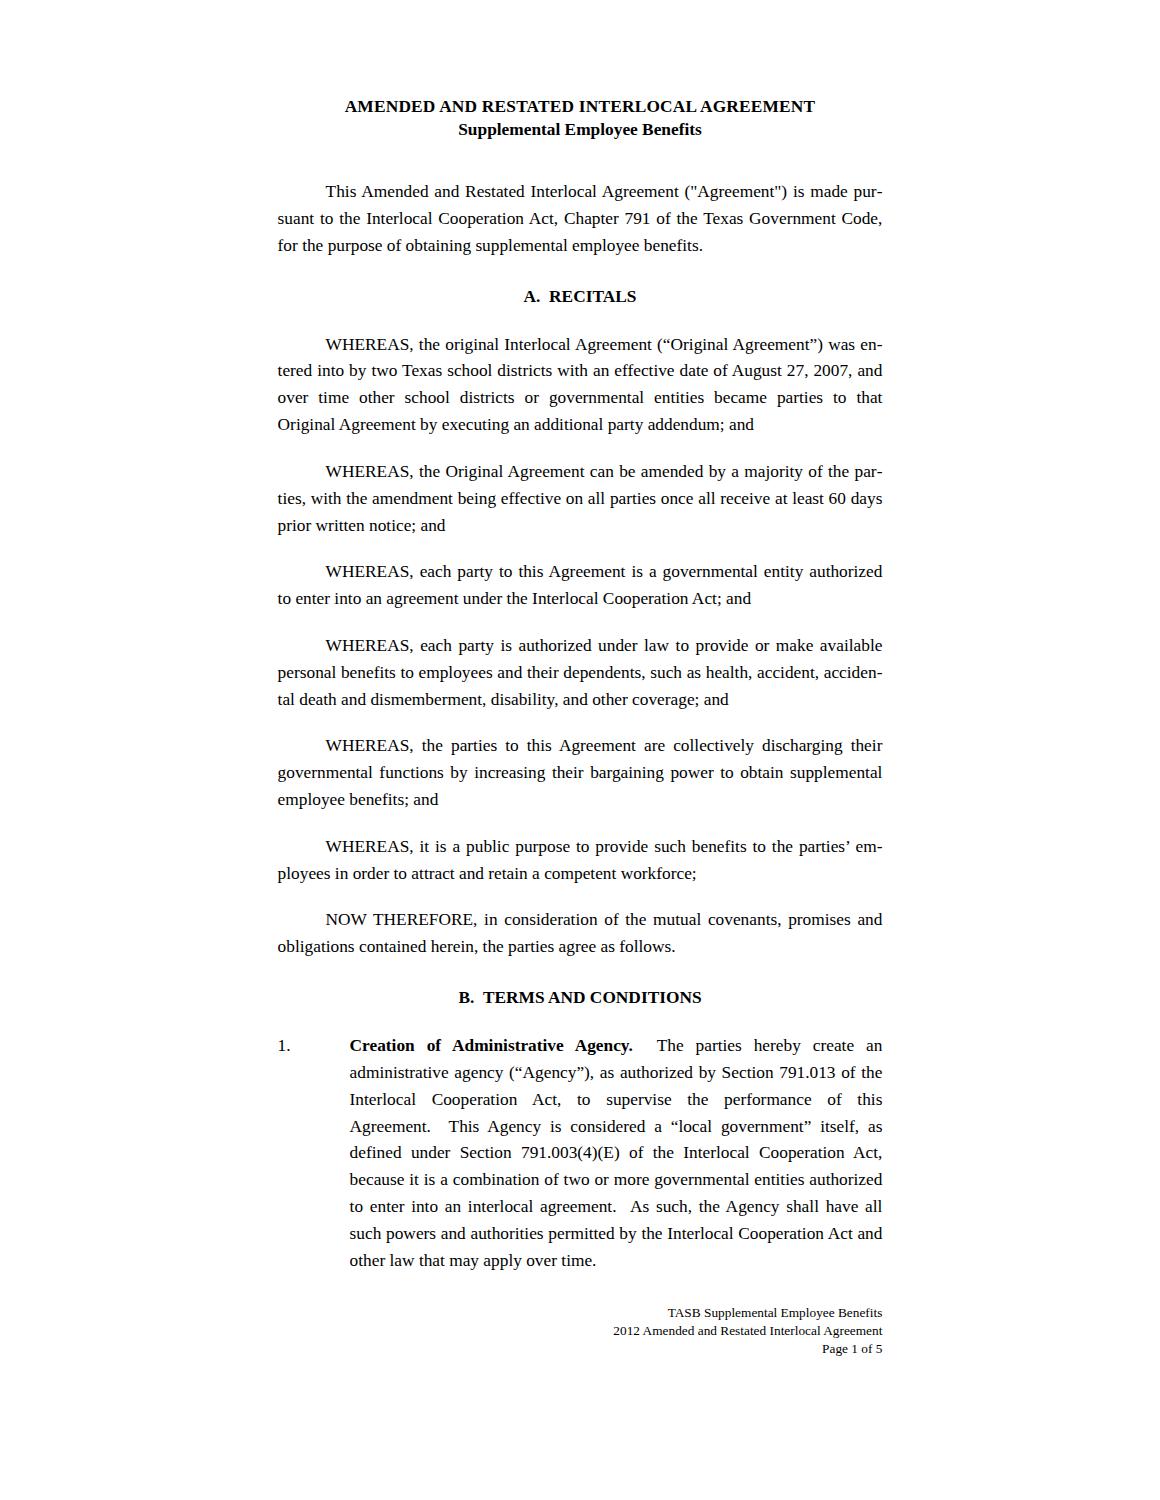Amended and Restated Interlocal Agreement
Supplemental Employee Benefits
This Amended and Restated Interlocal Agreement ("Agreement") is made pursuant to the Interlocal Cooperation Act, Chapter 791 of the Texas Government Code, for the purpose of obtaining supplemental employee benefits.
A. Recitals
WHEREAS, the original Interlocal Agreement (“Original Agreement”) was entered into by two Texas school districts with an effective date of August 27, 2007, and over time other school districts or governmental entities became parties to that Original Agreement by executing an additional party addendum; and
WHEREAS, the Original Agreement can be amended by a majority of the parties, with the amendment being effective on all parties once all receive at least 60 days prior written notice; and
WHEREAS, each party to this Agreement is a governmental entity authorized to enter into an agreement under the Interlocal Cooperation Act; and
WHEREAS, each party is authorized under law to provide or make available personal benefits to employees and their dependents, such as health, accident, accidental death and dismemberment, disability, and other coverage; and
WHEREAS, the parties to this Agreement are collectively discharging their governmental functions by increasing their bargaining power to obtain supplemental employee benefits; and
WHEREAS, it is a public purpose to provide such benefits to the parties’ employees in order to attract and retain a competent workforce;
NOW THEREFORE, in consideration of the mutual covenants, promises and obligations contained herein, the parties agree as follows.
B. Terms and Conditions
Creation of Administrative Agency. The parties hereby create an administrative agency (“Agency”), as authorized by Section 791.013 of the Interlocal Cooperation Act, to supervise the performance of this Agreement. This Agency is considered a “local government” itself, as defined under Section 791.003(4)(E) of the Interlocal Cooperation Act, because it is a combination of two or more governmental entities authorized to enter into an interlocal agreement. As such, the Agency shall have all such powers and authorities permitted by the Interlocal Cooperation Act and other law that may apply over time.
TASB Supplemental Employee Benefits
2012 Amended and Restated Interlocal Agreement
Page 1 of 5